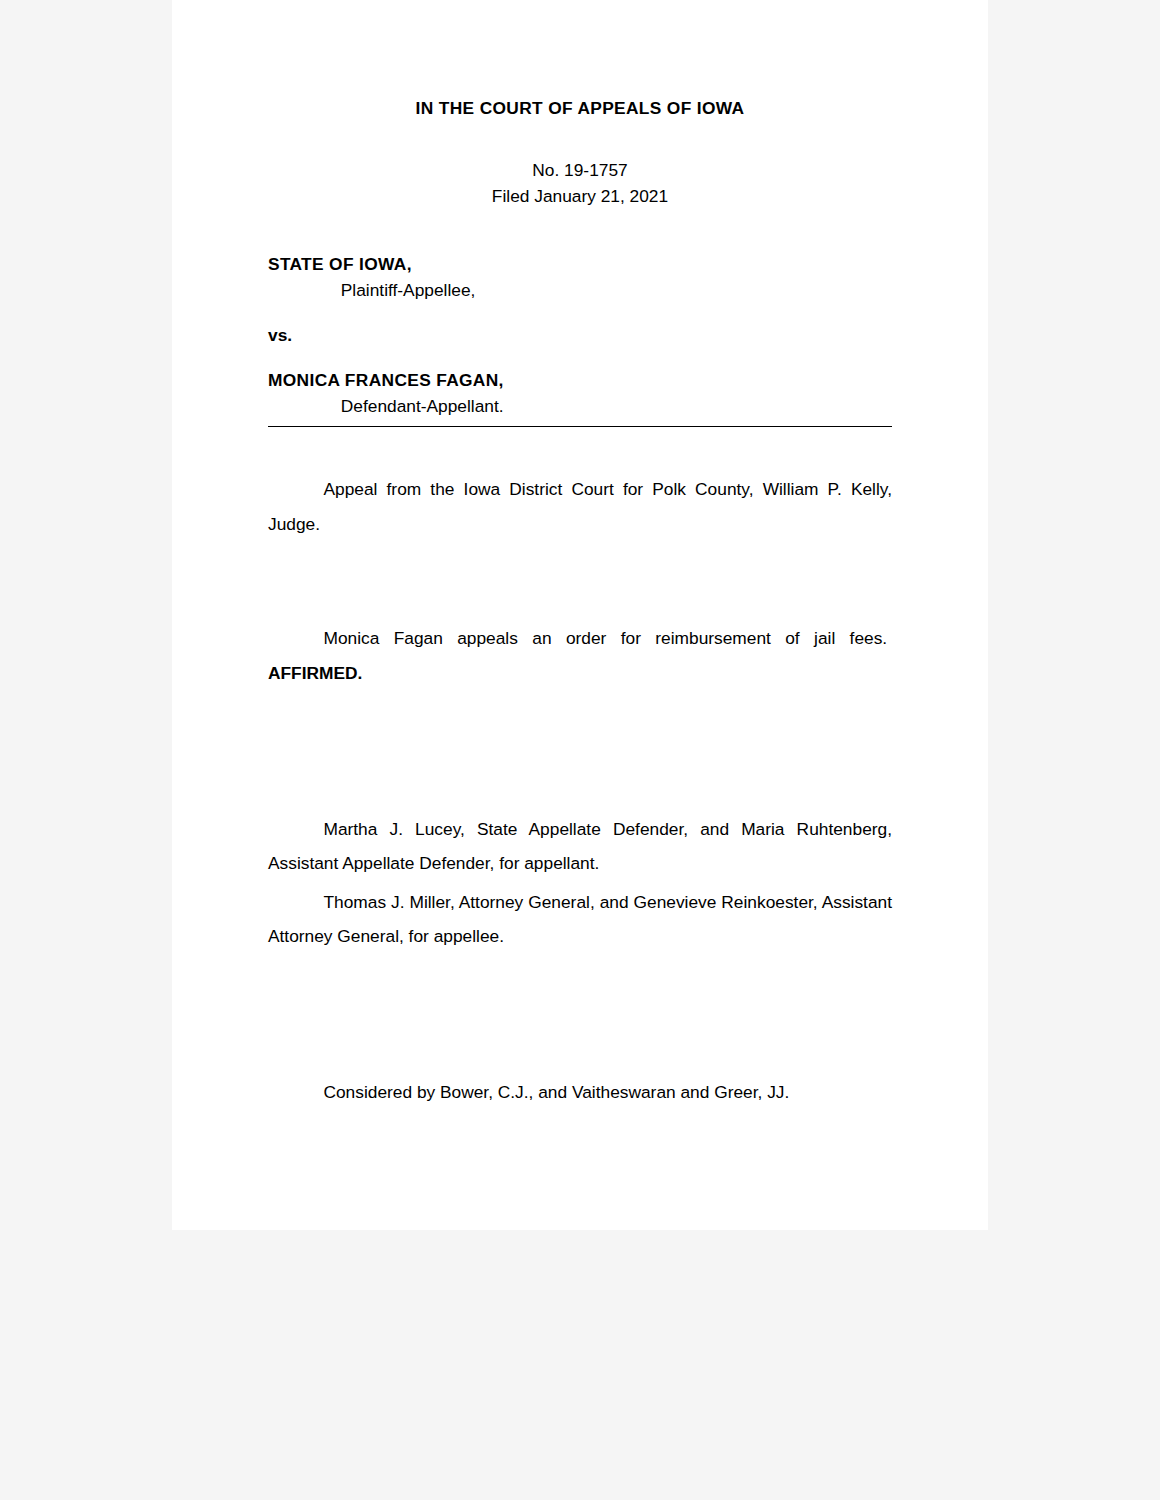IN THE COURT OF APPEALS OF IOWA
No. 19-1757
Filed January 21, 2021
STATE OF IOWA,
Plaintiff-Appellee,
vs.
MONICA FRANCES FAGAN,
Defendant-Appellant.
Appeal from the Iowa District Court for Polk County, William P. Kelly, Judge.
Monica Fagan appeals an order for reimbursement of jail fees. AFFIRMED.
Martha J. Lucey, State Appellate Defender, and Maria Ruhtenberg, Assistant Appellate Defender, for appellant.
Thomas J. Miller, Attorney General, and Genevieve Reinkoester, Assistant Attorney General, for appellee.
Considered by Bower, C.J., and Vaitheswaran and Greer, JJ.